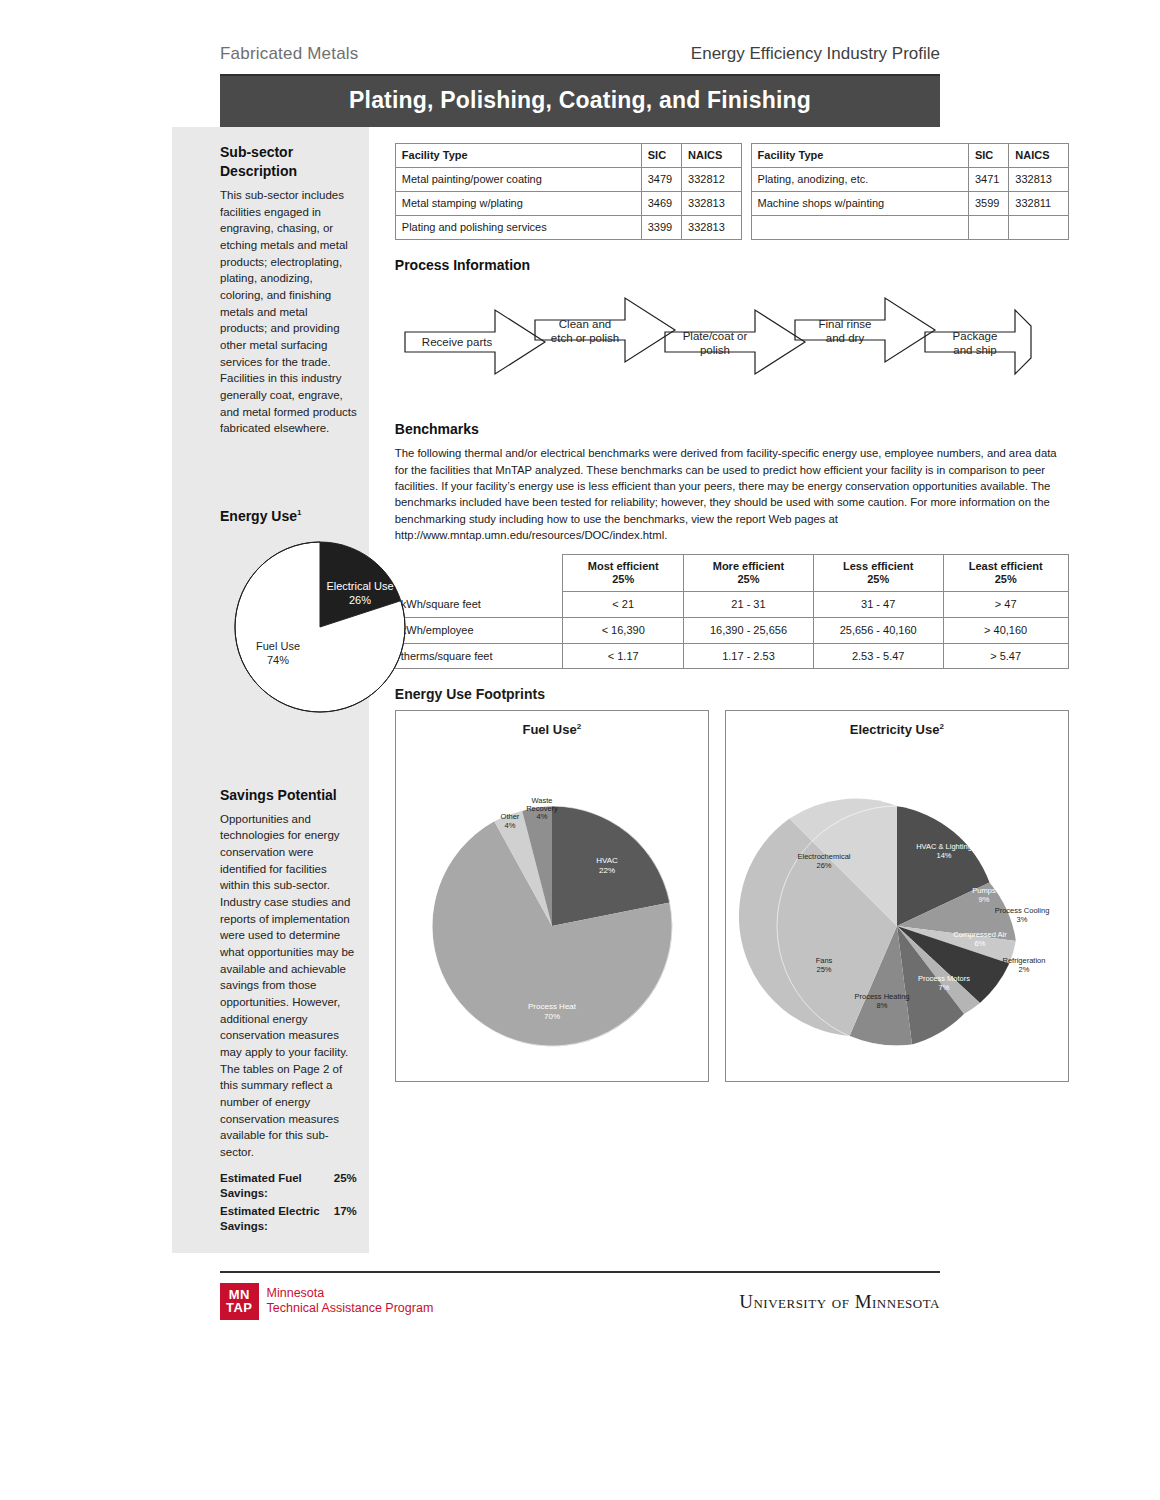Fabricated Metals
Energy Efficiency Industry Profile
Plating, Polishing, Coating, and Finishing
Sub-sector Description
This sub-sector includes facilities engaged in engraving, chasing, or etching metals and metal products; electroplating, plating, anodizing, coloring, and finishing metals and metal products; and providing other metal surfacing services for the trade. Facilities in this industry generally coat, engrave, and metal formed products fabricated elsewhere.
Energy Use1
Electrical Use 26% Fuel Use 74%
Savings Potential
Opportunities and technologies for energy conservation were identified for facilities within this sub-sector. Industry case studies and reports of implementation were used to determine what opportunities may be available and achievable savings from those opportunities. However, additional energy conservation measures may apply to your facility. The tables on Page 2 of this summary reflect a number of energy conservation measures available for this sub-sector.
Estimated Fuel Savings: 25%
Estimated Electric Savings: 17%
| Facility Type | SIC | NAICS | | Facility Type | SIC | NAICS |
| --- | --- | --- | --- | --- | --- | --- |
| Metal painting/power coating | 3479 | 332812 | | Plating, anodizing, etc. | 3471 | 332813 |
| Metal stamping w/plating | 3469 | 332813 | | Machine shops w/painting | 3599 | 332811 |
| Plating and polishing services | 3399 | 332813 | | | | |
Process Information
Receive parts Clean and etch or polish Plate/coat or polish Final rinse and dry Package and ship
Benchmarks
The following thermal and/or electrical benchmarks were derived from facility-specific energy use, employee numbers, and area data for the facilities that MnTAP analyzed. These benchmarks can be used to predict how efficient your facility is in comparison to peer facilities. If your facility’s energy use is less efficient than your peers, there may be energy conservation opportunities available. The benchmarks included have been tested for reliability; however, they should be used with some caution. For more information on the benchmarking study including how to use the benchmarks, view the report Web pages at http://www.mntap.umn.edu/resources/DOC/index.html.
| | Most efficient 25% | More efficient 25% | Less efficient 25% | Least efficient 25% |
| --- | --- | --- | --- | --- |
| kWh/square feet | < 21 | 21 - 31 | 31 - 47 | > 47 |
| kWh/employee | < 16,390 | 16,390 - 25,656 | 25,656 - 40,160 | > 40,160 |
| therms/square feet | < 1.17 | 1.17 - 2.53 | 2.53 - 5.47 | > 5.47 |
Energy Use Footprints
Fuel Use2
Other 4% Waste Recovery 4% HVAC 22% Process Heat 70%
Electricity Use2
HVAC & Lighting 14% Pumps 9% Compressed Air 6% Process Motors 7% Process Cooling 3% Refrigeration 2% Process Heating 8% Fans 25% Electrochemical 26%
MN
TAP
Minnesota
Technical Assistance Program
University of Minnesota